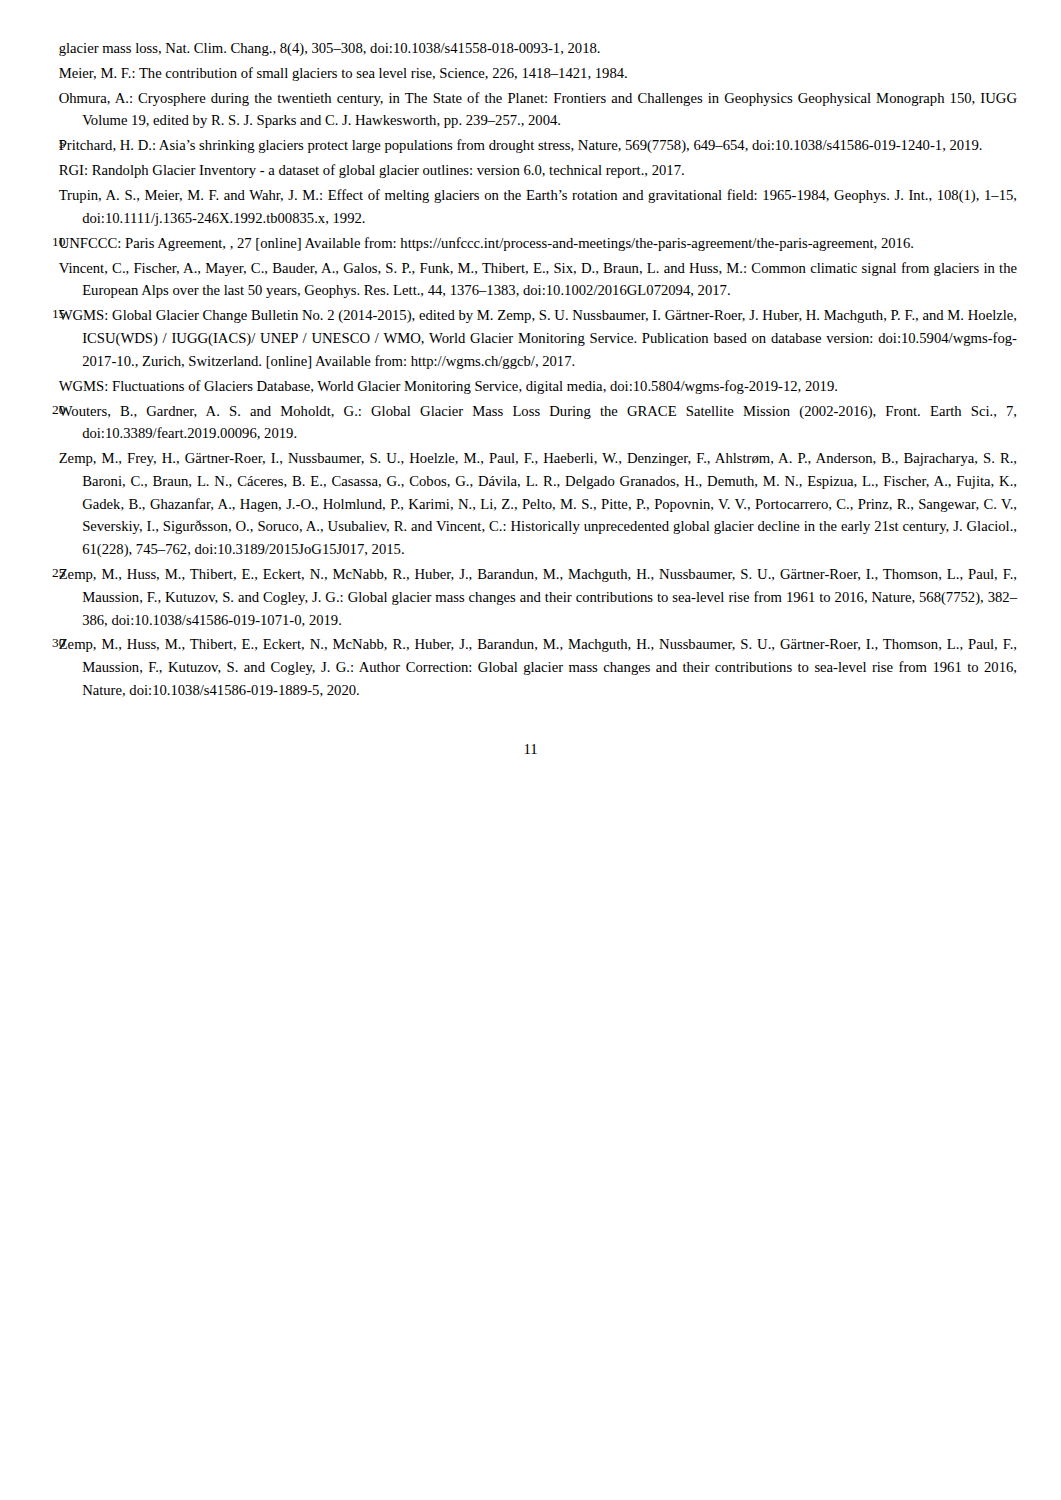glacier mass loss, Nat. Clim. Chang., 8(4), 305–308, doi:10.1038/s41558-018-0093-1, 2018.
Meier, M. F.: The contribution of small glaciers to sea level rise, Science, 226, 1418–1421, 1984.
Ohmura, A.: Cryosphere during the twentieth century, in The State of the Planet: Frontiers and Challenges in Geophysics Geophysical Monograph 150, IUGG Volume 19, edited by R. S. J. Sparks and C. J. Hawkesworth, pp. 239–257., 2004.
5 Pritchard, H. D.: Asia’s shrinking glaciers protect large populations from drought stress, Nature, 569(7758), 649–654, doi:10.1038/s41586-019-1240-1, 2019.
RGI: Randolph Glacier Inventory - a dataset of global glacier outlines: version 6.0, technical report., 2017.
Trupin, A. S., Meier, M. F. and Wahr, J. M.: Effect of melting glaciers on the Earth’s rotation and gravitational field: 1965-1984, Geophys. J. Int., 108(1), 1–15, doi:10.1111/j.1365-246X.1992.tb00835.x, 1992.
10 UNFCCC: Paris Agreement, , 27 [online] Available from: https://unfccc.int/process-and-meetings/the-paris-agreement/the-paris-agreement, 2016.
Vincent, C., Fischer, A., Mayer, C., Bauder, A., Galos, S. P., Funk, M., Thibert, E., Six, D., Braun, L. and Huss, M.: Common climatic signal from glaciers in the European Alps over the last 50 years, Geophys. Res. Lett., 44, 1376–1383, doi:10.1002/2016GL072094, 2017.
15 WGMS: Global Glacier Change Bulletin No. 2 (2014-2015), edited by M. Zemp, S. U. Nussbaumer, I. Gärtner-Roer, J. Huber, H. Machguth, P. F., and M. Hoelzle, ICSU(WDS) / IUGG(IACS)/ UNEP / UNESCO / WMO, World Glacier Monitoring Service. Publication based on database version: doi:10.5904/wgms-fog-2017-10., Zurich, Switzerland. [online] Available from: http://wgms.ch/ggcb/, 2017.
WGMS: Fluctuations of Glaciers Database, World Glacier Monitoring Service, digital media, doi:10.5804/wgms-fog-2019-12, 2019.
20 Wouters, B., Gardner, A. S. and Moholdt, G.: Global Glacier Mass Loss During the GRACE Satellite Mission (2002-2016), Front. Earth Sci., 7, doi:10.3389/feart.2019.00096, 2019.
Zemp, M., Frey, H., Gärtner-Roer, I., Nussbaumer, S. U., Hoelzle, M., Paul, F., Haeberli, W., Denzinger, F., Ahlstrøm, A. P., Anderson, B., Bajracharya, S. R., Baroni, C., Braun, L. N., Cáceres, B. E., Casassa, G., Cobos, G., Dávila, L. R., Delgado Granados, H., Demuth, M. N., Espizua, L., Fischer, A., Fujita, K., Gadek, B., Ghazanfar, A., Hagen, J.-O., Holmlund, P., Karimi, N., Li, Z., Pelto, M. S., Pitte, P., Popovnin, V. V., Portocarrero, C., Prinz, R., Sangewar, C. V., Severskiy, I., Sigurðsson, O., Soruco, A., Usubaliev, R. and Vincent, C.: Historically unprecedented global glacier decline in the early 21st century, J. Glaciol., 61(228), 745–762, doi:10.3189/2015JoG15J017, 2015.
25
Zemp, M., Huss, M., Thibert, E., Eckert, N., McNabb, R., Huber, J., Barandun, M., Machguth, H., Nussbaumer, S. U., Gärtner-Roer, I., Thomson, L., Paul, F., Maussion, F., Kutuzov, S. and Cogley, J. G.: Global glacier mass changes and their contributions to sea-level rise from 1961 to 2016, Nature, 568(7752), 382–386, doi:10.1038/s41586-019-1071-0, 2019.
30
Zemp, M., Huss, M., Thibert, E., Eckert, N., McNabb, R., Huber, J., Barandun, M., Machguth, H., Nussbaumer, S. U., Gärtner-Roer, I., Thomson, L., Paul, F., Maussion, F., Kutuzov, S. and Cogley, J. G.: Author Correction: Global glacier mass changes and their contributions to sea-level rise from 1961 to 2016, Nature, doi:10.1038/s41586-019-1889-5, 2020.
11